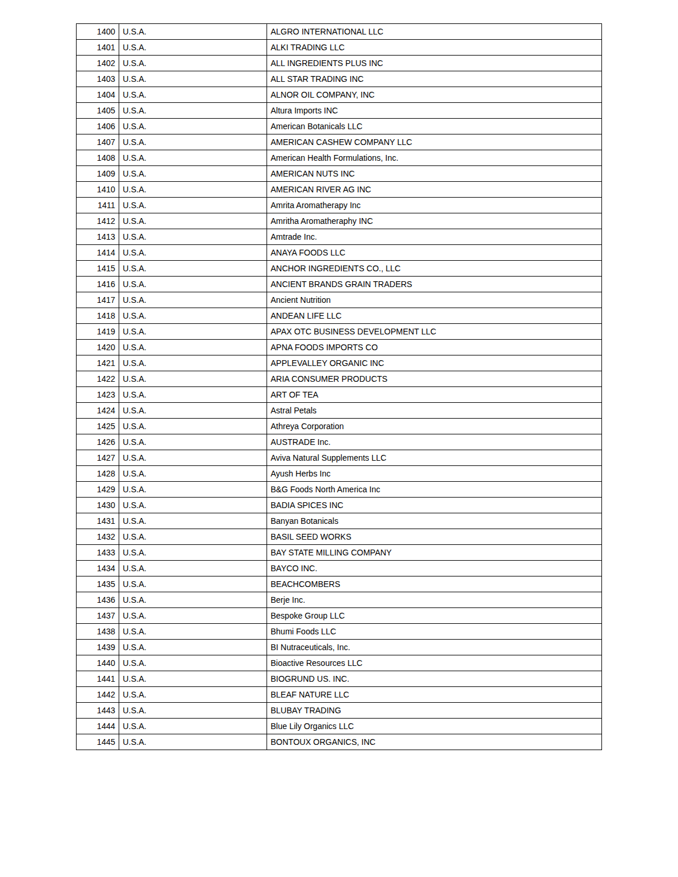| 1400 | U.S.A. | ALGRO INTERNATIONAL LLC |
| 1401 | U.S.A. | ALKI TRADING LLC |
| 1402 | U.S.A. | ALL INGREDIENTS PLUS INC |
| 1403 | U.S.A. | ALL STAR TRADING INC |
| 1404 | U.S.A. | ALNOR OIL COMPANY, INC |
| 1405 | U.S.A. | Altura Imports INC |
| 1406 | U.S.A. | American Botanicals LLC |
| 1407 | U.S.A. | AMERICAN CASHEW COMPANY LLC |
| 1408 | U.S.A. | American Health Formulations, Inc. |
| 1409 | U.S.A. | AMERICAN NUTS INC |
| 1410 | U.S.A. | AMERICAN RIVER AG INC |
| 1411 | U.S.A. | Amrita Aromatherapy Inc |
| 1412 | U.S.A. | Amritha Aromatheraphy INC |
| 1413 | U.S.A. | Amtrade Inc. |
| 1414 | U.S.A. | ANAYA FOODS LLC |
| 1415 | U.S.A. | ANCHOR INGREDIENTS CO., LLC |
| 1416 | U.S.A. | ANCIENT BRANDS GRAIN TRADERS |
| 1417 | U.S.A. | Ancient Nutrition |
| 1418 | U.S.A. | ANDEAN LIFE LLC |
| 1419 | U.S.A. | APAX OTC BUSINESS DEVELOPMENT LLC |
| 1420 | U.S.A. | APNA FOODS IMPORTS CO |
| 1421 | U.S.A. | APPLEVALLEY ORGANIC INC |
| 1422 | U.S.A. | ARIA CONSUMER PRODUCTS |
| 1423 | U.S.A. | ART OF TEA |
| 1424 | U.S.A. | Astral Petals |
| 1425 | U.S.A. | Athreya Corporation |
| 1426 | U.S.A. | AUSTRADE Inc. |
| 1427 | U.S.A. | Aviva Natural Supplements LLC |
| 1428 | U.S.A. | Ayush Herbs Inc |
| 1429 | U.S.A. | B&G Foods North America Inc |
| 1430 | U.S.A. | BADIA SPICES INC |
| 1431 | U.S.A. | Banyan Botanicals |
| 1432 | U.S.A. | BASIL SEED WORKS |
| 1433 | U.S.A. | BAY STATE MILLING COMPANY |
| 1434 | U.S.A. | BAYCO INC. |
| 1435 | U.S.A. | BEACHCOMBERS |
| 1436 | U.S.A. | Berje Inc. |
| 1437 | U.S.A. | Bespoke Group LLC |
| 1438 | U.S.A. | Bhumi Foods LLC |
| 1439 | U.S.A. | BI Nutraceuticals, Inc. |
| 1440 | U.S.A. | Bioactive Resources LLC |
| 1441 | U.S.A. | BIOGRUND US. INC. |
| 1442 | U.S.A. | BLEAF NATURE LLC |
| 1443 | U.S.A. | BLUBAY TRADING |
| 1444 | U.S.A. | Blue Lily Organics LLC |
| 1445 | U.S.A. | BONTOUX ORGANICS, INC |